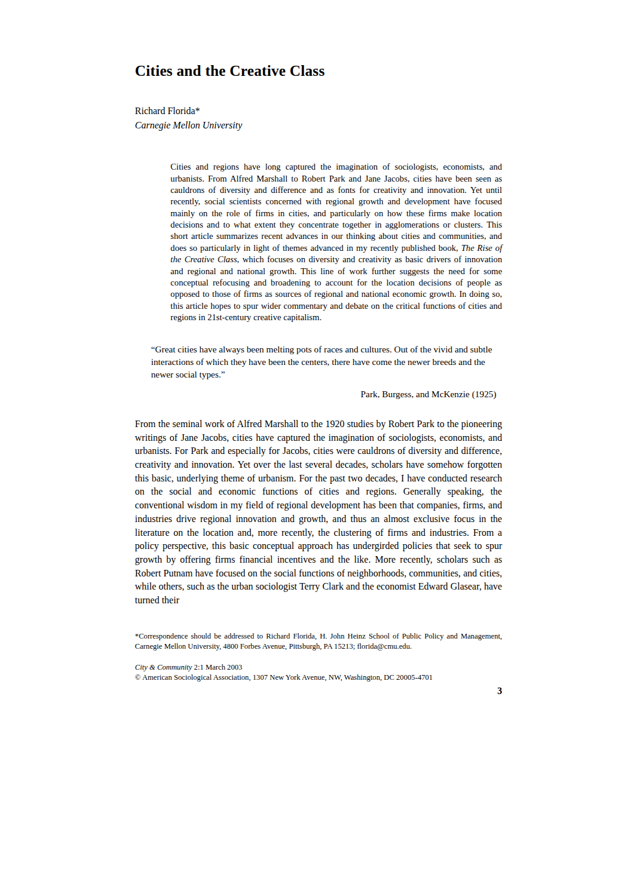Cities and the Creative Class
Richard Florida*
Carnegie Mellon University
Cities and regions have long captured the imagination of sociologists, economists, and urbanists. From Alfred Marshall to Robert Park and Jane Jacobs, cities have been seen as cauldrons of diversity and difference and as fonts for creativity and innovation. Yet until recently, social scientists concerned with regional growth and development have focused mainly on the role of firms in cities, and particularly on how these firms make location decisions and to what extent they concentrate together in agglomerations or clusters. This short article summarizes recent advances in our thinking about cities and communities, and does so particularly in light of themes advanced in my recently published book, The Rise of the Creative Class, which focuses on diversity and creativity as basic drivers of innovation and regional and national growth. This line of work further suggests the need for some conceptual refocusing and broadening to account for the location decisions of people as opposed to those of firms as sources of regional and national economic growth. In doing so, this article hopes to spur wider commentary and debate on the critical functions of cities and regions in 21st-century creative capitalism.
“Great cities have always been melting pots of races and cultures. Out of the vivid and subtle interactions of which they have been the centers, there have come the newer breeds and the newer social types.”
Park, Burgess, and McKenzie (1925)
From the seminal work of Alfred Marshall to the 1920 studies by Robert Park to the pioneering writings of Jane Jacobs, cities have captured the imagination of sociologists, economists, and urbanists. For Park and especially for Jacobs, cities were cauldrons of diversity and difference, creativity and innovation. Yet over the last several decades, scholars have somehow forgotten this basic, underlying theme of urbanism. For the past two decades, I have conducted research on the social and economic functions of cities and regions. Generally speaking, the conventional wisdom in my field of regional development has been that companies, firms, and industries drive regional innovation and growth, and thus an almost exclusive focus in the literature on the location and, more recently, the clustering of firms and industries. From a policy perspective, this basic conceptual approach has undergirded policies that seek to spur growth by offering firms financial incentives and the like. More recently, scholars such as Robert Putnam have focused on the social functions of neighborhoods, communities, and cities, while others, such as the urban sociologist Terry Clark and the economist Edward Glasear, have turned their
*Correspondence should be addressed to Richard Florida, H. John Heinz School of Public Policy and Management, Carnegie Mellon University, 4800 Forbes Avenue, Pittsburgh, PA 15213; florida@cmu.edu.
City & Community 2:1 March 2003
© American Sociological Association, 1307 New York Avenue, NW, Washington, DC 20005-4701
3